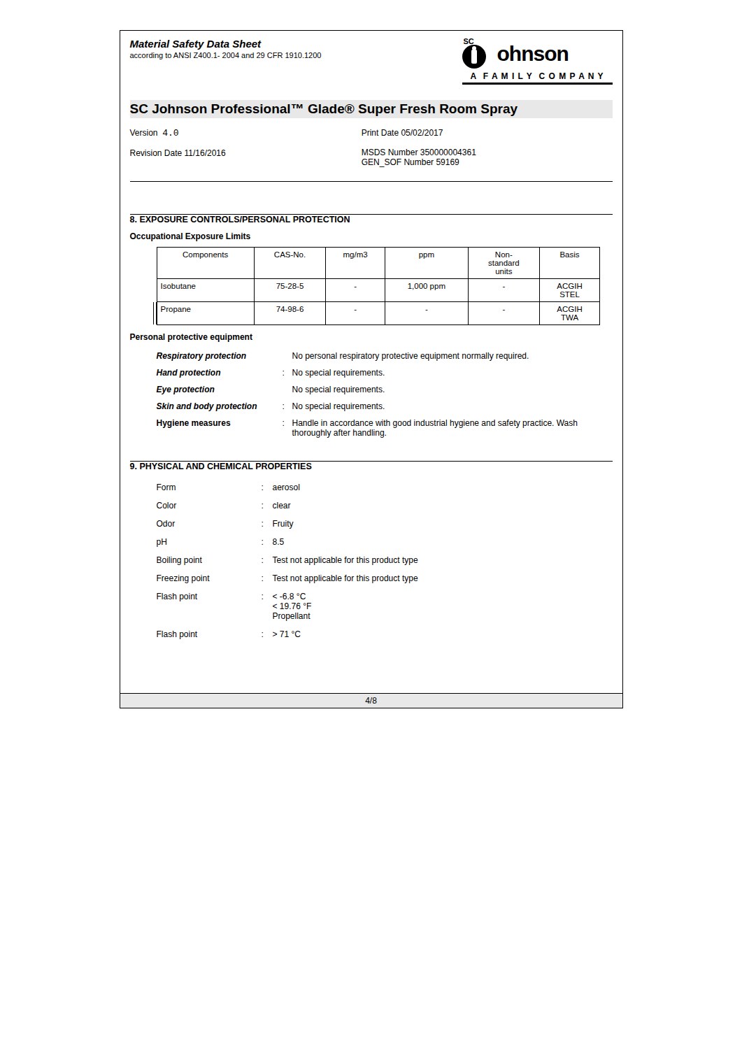Material Safety Data Sheet
according to ANSI Z400.1- 2004 and 29 CFR 1910.1200
SC
ohnson
A F A M I L Y C O M P A N Y
SC Johnson Professional™ Glade® Super Fresh Room Spray
Version 4.0
Revision Date 11/16/2016
Print Date 05/02/2017
MSDS Number 350000004361
GEN_SOF Number 59169
8. EXPOSURE CONTROLS/PERSONAL PROTECTION
Occupational Exposure Limits
| Components | CAS-No. | mg/m3 | ppm | Non- standard units | Basis |
| --- | --- | --- | --- | --- | --- |
| Isobutane | 75-28-5 | - | 1,000 ppm | - | ACGIH STEL |
| Propane | 74-98-6 | - | - | - | ACGIH TWA |
Personal protective equipment
| Respiratory protection | | No personal respiratory protective equipment normally required. |
| Hand protection | : | No special requirements. |
| Eye protection | | No special requirements. |
| Skin and body protection | : | No special requirements. |
| Hygiene measures | : | Handle in accordance with good industrial hygiene and safety practice. Wash thoroughly after handling. |
9. PHYSICAL AND CHEMICAL PROPERTIES
| Form | : | aerosol |
| Color | : | clear |
| Odor | : | Fruity |
| pH | : | 8.5 |
| Boiling point | : | Test not applicable for this product type |
| Freezing point | : | Test not applicable for this product type |
| Flash point | : | < -6.8 °C < 19.76 °F Propellant |
| Flash point | : | > 71 °C |
4/8